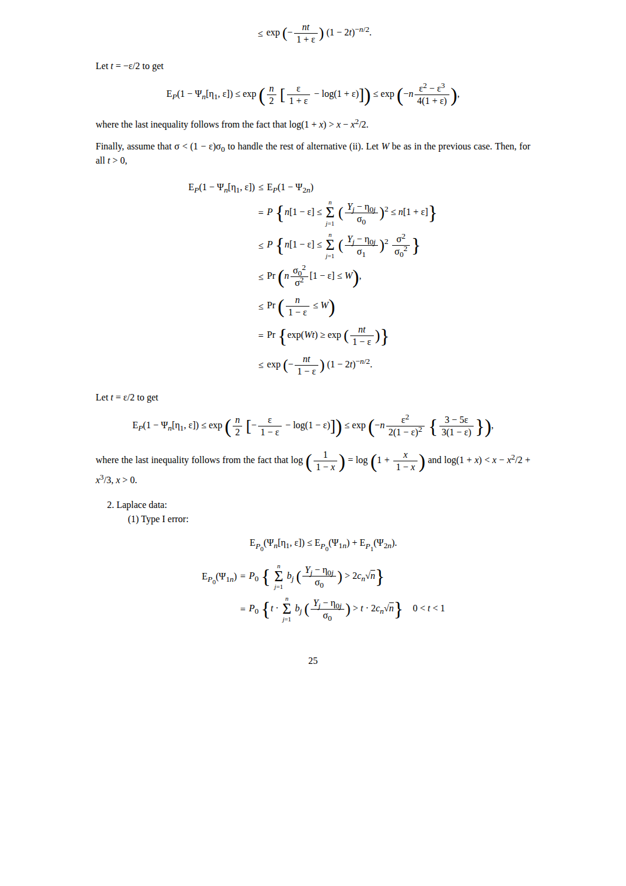| | ≤ | exp ( − nt 1 + ε ) (1 − 2 t ) − n /2 . |
Let t = −ε/2 to get
EP(1 − Ψn[η1, ε]) ≤ exp (n 2 [ε 1 + ε − log(1 + ε)]) ≤ exp (−nε2 − ε34(1 + ε)),
where the last inequality follows from the fact that log(1 + x) > x − x2/2.
Finally, assume that σ < (1 − ε)σ0 to handle the rest of alternative (ii). Let W be as in the previous case. Then, for all t > 0,
| E P (1 − Ψ n [η 1 , ε]) | ≤ | E P (1 − Ψ 2 n ) |
| | = | P { n [1 − ε] ≤ n Σ j =1 ( Y j − η 0 j σ 0 ) 2 ≤ n [1 + ε] } |
| | ≤ | P { n [1 − ε] ≤ n Σ j =1 ( Y j − η 0 j σ 1 ) 2 σ 2 σ 0 2 } |
| | ≤ | Pr ( n σ 0 2 σ 2 [1 − ε] ≤ W ) , |
| | ≤ | Pr ( n 1 − ε ≤ W ) |
| | = | Pr { exp( Wt ) ≥ exp ( nt 1 − ε ) } |
| | ≤ | exp ( − nt 1 − ε ) (1 − 2 t ) − n /2 . |
Let t = ε/2 to get
EP(1 − Ψn[η1, ε]) ≤ exp (n 2 [−ε 1 − ε − log(1 − ε)]) ≤ exp (−nε22(1 − ε)2 {3 − 5ε 3(1 − ε)}),
where the last inequality follows from the fact that log (11 − x) = log (1 + x 1 − x) and log(1 + x) < x − x2/2 + x3/3, x > 0.
Laplace data:
(1) Type I error:
EP0(Ψn[η1, ε]) ≤ EP0(Ψ1n) + EP1(Ψ2n).
| E P 0 (Ψ 1 n ) | = | P 0 { n Σ j =1 b j ( Y j − η 0 j σ 0 ) > 2 c n √ n } |
| | = | P 0 { t · n Σ j =1 b j ( Y j − η 0 j σ 0 ) > t · 2 c n √ n } 0 < t < 1 |
25